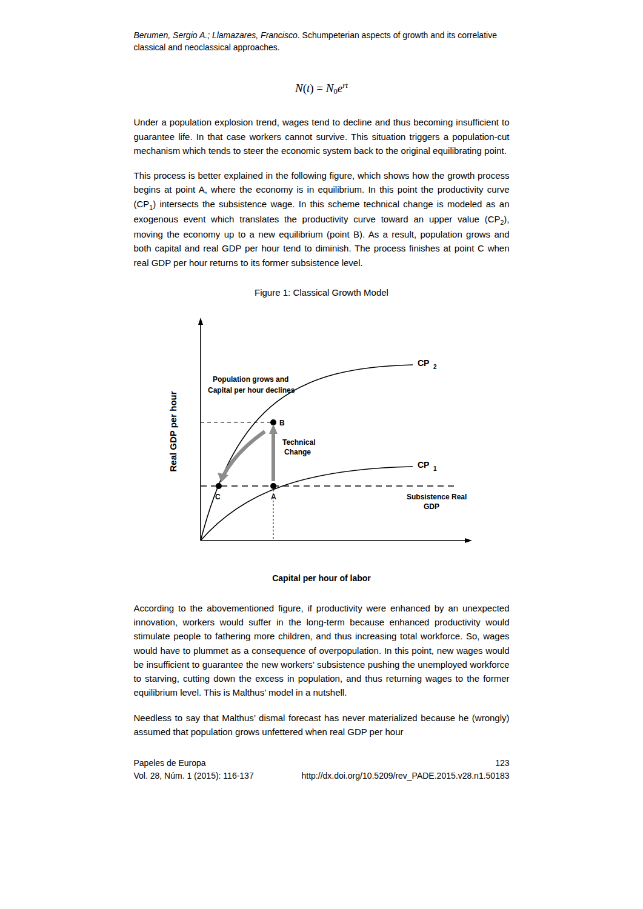Berumen, Sergio A.; Llamazares, Francisco. Schumpeterian aspects of growth and its correlative classical and neoclassical approaches.
N(t) = N0ert
Under a population explosion trend, wages tend to decline and thus becoming insufficient to guarantee life. In that case workers cannot survive. This situation triggers a population-cut mechanism which tends to steer the economic system back to the original equilibrating point.
This process is better explained in the following figure, which shows how the growth process begins at point A, where the economy is in equilibrium. In this point the productivity curve (CP1) intersects the subsistence wage. In this scheme technical change is modeled as an exogenous event which translates the productivity curve toward an upper value (CP2), moving the economy up to a new equilibrium (point B). As a result, population grows and both capital and real GDP per hour tend to diminish. The process finishes at point C when real GDP per hour returns to its former subsistence level.
Figure 1: Classical Growth Model
Real GDP per hour CP 2 CP 1 Subsistence Real GDP A B C Technical Change Population grows and Capital per hour declines
Capital per hour of labor
According to the abovementioned figure, if productivity were enhanced by an unexpected innovation, workers would suffer in the long-term because enhanced productivity would stimulate people to fathering more children, and thus increasing total workforce. So, wages would have to plummet as a consequence of overpopulation. In this point, new wages would be insufficient to guarantee the new workers’ subsistence pushing the unemployed workforce to starving, cutting down the excess in population, and thus returning wages to the former equilibrium level. This is Malthus’ model in a nutshell.
Needless to say that Malthus’ dismal forecast has never materialized because he (wrongly) assumed that population grows unfettered when real GDP per hour
Papeles de Europa
Vol. 28, Núm. 1 (2015): 116-137
123
http://dx.doi.org/10.5209/rev_PADE.2015.v28.n1.50183